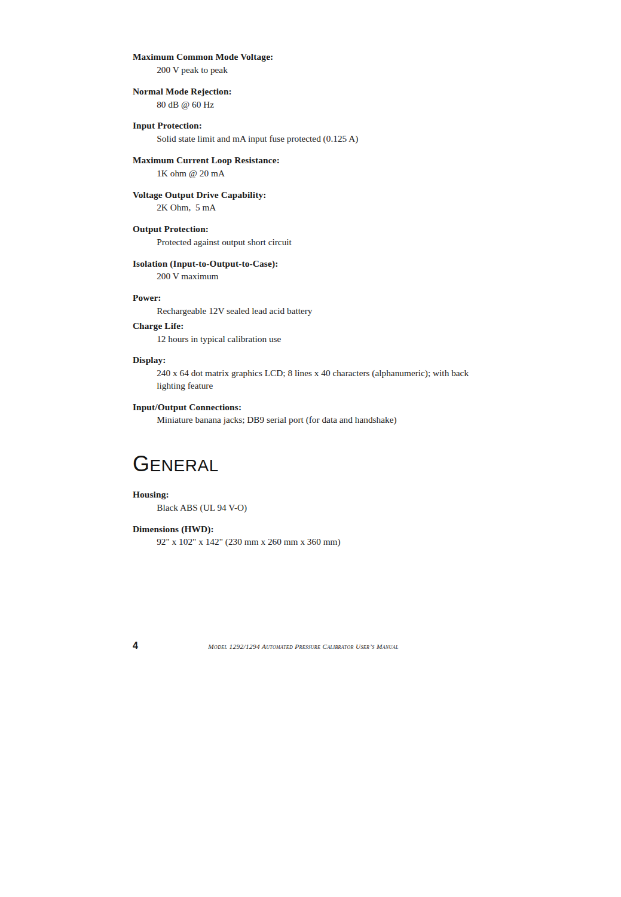Maximum Common Mode Voltage:
200 V peak to peak
Normal Mode Rejection:
80 dB @ 60 Hz
Input Protection:
Solid state limit and mA input fuse protected (0.125 A)
Maximum Current Loop Resistance:
1K ohm @ 20 mA
Voltage Output Drive Capability:
2K Ohm, 5 mA
Output Protection:
Protected against output short circuit
Isolation (Input-to-Output-to-Case):
200 V maximum
Power:
Rechargeable 12V sealed lead acid battery
Charge Life:
12 hours in typical calibration use
Display:
240 x 64 dot matrix graphics LCD; 8 lines x 40 characters (alphanumeric); with back lighting feature
Input/Output Connections:
Miniature banana jacks; DB9 serial port (for data and handshake)
GENERAL
Housing:
Black ABS (UL 94 V-O)
Dimensions (HWD):
92" x 102" x 142" (230 mm x 260 mm x 360 mm)
4
Model 1292/1294 Automated Pressure Calibrator User’s Manual